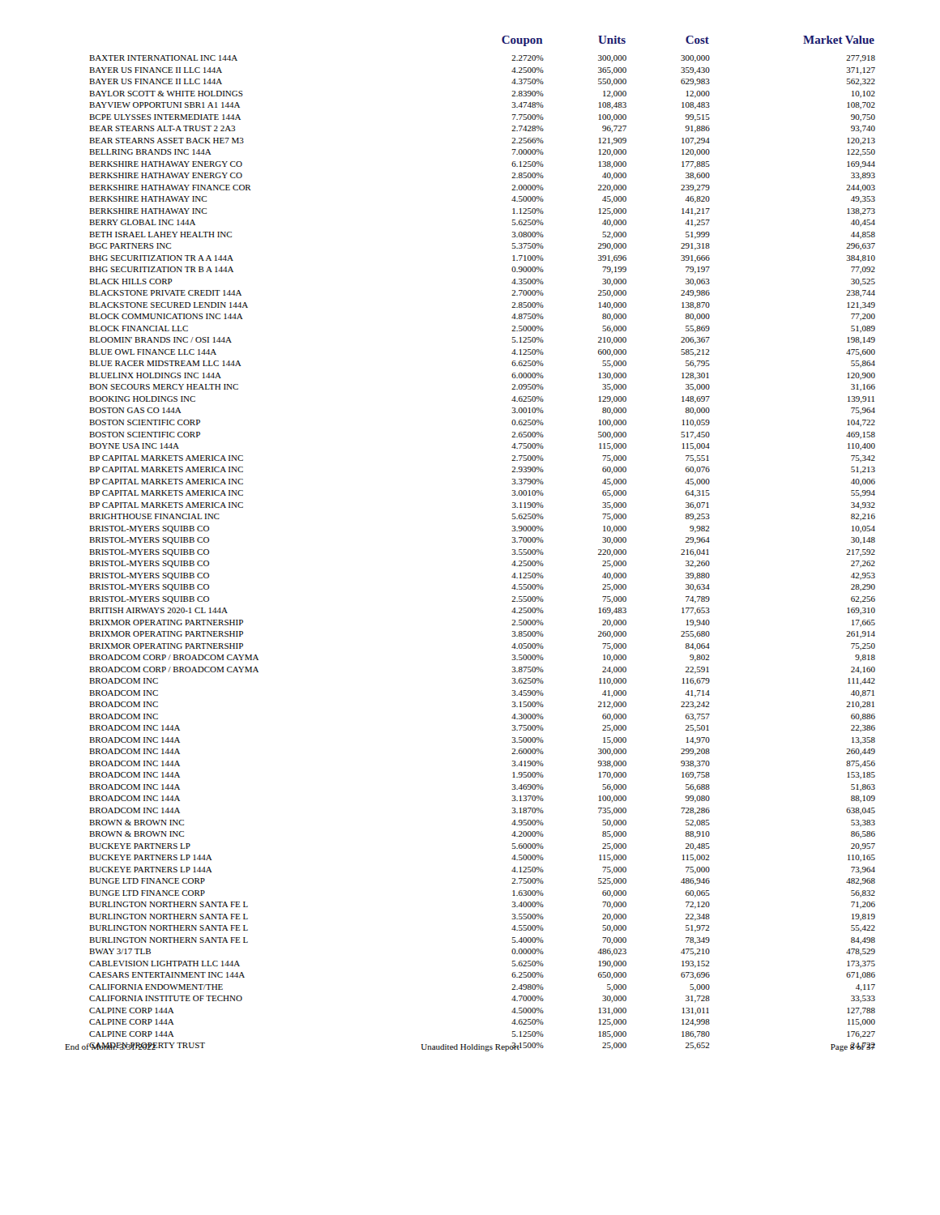| | Coupon | Units | Cost | Market Value |
| --- | --- | --- | --- | --- |
| BAXTER INTERNATIONAL INC 144A | 2.2720% | 300,000 | 300,000 | 277,918 |
| BAYER US FINANCE II LLC 144A | 4.2500% | 365,000 | 359,430 | 371,127 |
| BAYER US FINANCE II LLC 144A | 4.3750% | 550,000 | 629,983 | 562,322 |
| BAYLOR SCOTT & WHITE HOLDINGS | 2.8390% | 12,000 | 12,000 | 10,102 |
| BAYVIEW OPPORTUNI SBR1 A1 144A | 3.4748% | 108,483 | 108,483 | 108,702 |
| BCPE ULYSSES INTERMEDIATE 144A | 7.7500% | 100,000 | 99,515 | 90,750 |
| BEAR STEARNS ALT-A TRUST 2 2A3 | 2.7428% | 96,727 | 91,886 | 93,740 |
| BEAR STEARNS ASSET BACK HE7 M3 | 2.2566% | 121,909 | 107,294 | 120,213 |
| BELLRING BRANDS INC 144A | 7.0000% | 120,000 | 120,000 | 122,550 |
| BERKSHIRE HATHAWAY ENERGY CO | 6.1250% | 138,000 | 177,885 | 169,944 |
| BERKSHIRE HATHAWAY ENERGY CO | 2.8500% | 40,000 | 38,600 | 33,893 |
| BERKSHIRE HATHAWAY FINANCE COR | 2.0000% | 220,000 | 239,279 | 244,003 |
| BERKSHIRE HATHAWAY INC | 4.5000% | 45,000 | 46,820 | 49,353 |
| BERKSHIRE HATHAWAY INC | 1.1250% | 125,000 | 141,217 | 138,273 |
| BERRY GLOBAL INC 144A | 5.6250% | 40,000 | 41,257 | 40,454 |
| BETH ISRAEL LAHEY HEALTH INC | 3.0800% | 52,000 | 51,999 | 44,858 |
| BGC PARTNERS INC | 5.3750% | 290,000 | 291,318 | 296,637 |
| BHG SECURITIZATION TR A A 144A | 1.7100% | 391,696 | 391,666 | 384,810 |
| BHG SECURITIZATION TR B A 144A | 0.9000% | 79,199 | 79,197 | 77,092 |
| BLACK HILLS CORP | 4.3500% | 30,000 | 30,063 | 30,525 |
| BLACKSTONE PRIVATE CREDIT 144A | 2.7000% | 250,000 | 249,986 | 238,744 |
| BLACKSTONE SECURED LENDIN 144A | 2.8500% | 140,000 | 138,870 | 121,349 |
| BLOCK COMMUNICATIONS INC 144A | 4.8750% | 80,000 | 80,000 | 77,200 |
| BLOCK FINANCIAL LLC | 2.5000% | 56,000 | 55,869 | 51,089 |
| BLOOMIN' BRANDS INC / OSI 144A | 5.1250% | 210,000 | 206,367 | 198,149 |
| BLUE OWL FINANCE LLC 144A | 4.1250% | 600,000 | 585,212 | 475,600 |
| BLUE RACER MIDSTREAM LLC 144A | 6.6250% | 55,000 | 56,795 | 55,864 |
| BLUELINX HOLDINGS INC 144A | 6.0000% | 130,000 | 128,301 | 120,900 |
| BON SECOURS MERCY HEALTH INC | 2.0950% | 35,000 | 35,000 | 31,166 |
| BOOKING HOLDINGS INC | 4.6250% | 129,000 | 148,697 | 139,911 |
| BOSTON GAS CO 144A | 3.0010% | 80,000 | 80,000 | 75,964 |
| BOSTON SCIENTIFIC CORP | 0.6250% | 100,000 | 110,059 | 104,722 |
| BOSTON SCIENTIFIC CORP | 2.6500% | 500,000 | 517,450 | 469,158 |
| BOYNE USA INC 144A | 4.7500% | 115,000 | 115,004 | 110,400 |
| BP CAPITAL MARKETS AMERICA INC | 2.7500% | 75,000 | 75,551 | 75,342 |
| BP CAPITAL MARKETS AMERICA INC | 2.9390% | 60,000 | 60,076 | 51,213 |
| BP CAPITAL MARKETS AMERICA INC | 3.3790% | 45,000 | 45,000 | 40,006 |
| BP CAPITAL MARKETS AMERICA INC | 3.0010% | 65,000 | 64,315 | 55,994 |
| BP CAPITAL MARKETS AMERICA INC | 3.1190% | 35,000 | 36,071 | 34,932 |
| BRIGHTHOUSE FINANCIAL INC | 5.6250% | 75,000 | 89,253 | 82,216 |
| BRISTOL-MYERS SQUIBB CO | 3.9000% | 10,000 | 9,982 | 10,054 |
| BRISTOL-MYERS SQUIBB CO | 3.7000% | 30,000 | 29,964 | 30,148 |
| BRISTOL-MYERS SQUIBB CO | 3.5500% | 220,000 | 216,041 | 217,592 |
| BRISTOL-MYERS SQUIBB CO | 4.2500% | 25,000 | 32,260 | 27,262 |
| BRISTOL-MYERS SQUIBB CO | 4.1250% | 40,000 | 39,880 | 42,953 |
| BRISTOL-MYERS SQUIBB CO | 4.5500% | 25,000 | 30,634 | 28,290 |
| BRISTOL-MYERS SQUIBB CO | 2.5500% | 75,000 | 74,789 | 62,256 |
| BRITISH AIRWAYS 2020-1 CL 144A | 4.2500% | 169,483 | 177,653 | 169,310 |
| BRIXMOR OPERATING PARTNERSHIP | 2.5000% | 20,000 | 19,940 | 17,665 |
| BRIXMOR OPERATING PARTNERSHIP | 3.8500% | 260,000 | 255,680 | 261,914 |
| BRIXMOR OPERATING PARTNERSHIP | 4.0500% | 75,000 | 84,064 | 75,250 |
| BROADCOM CORP / BROADCOM CAYMA | 3.5000% | 10,000 | 9,802 | 9,818 |
| BROADCOM CORP / BROADCOM CAYMA | 3.8750% | 24,000 | 22,591 | 24,160 |
| BROADCOM INC | 3.6250% | 110,000 | 116,679 | 111,442 |
| BROADCOM INC | 3.4590% | 41,000 | 41,714 | 40,871 |
| BROADCOM INC | 3.1500% | 212,000 | 223,242 | 210,281 |
| BROADCOM INC | 4.3000% | 60,000 | 63,757 | 60,886 |
| BROADCOM INC 144A | 3.7500% | 25,000 | 25,501 | 22,386 |
| BROADCOM INC 144A | 3.5000% | 15,000 | 14,970 | 13,358 |
| BROADCOM INC 144A | 2.6000% | 300,000 | 299,208 | 260,449 |
| BROADCOM INC 144A | 3.4190% | 938,000 | 938,370 | 875,456 |
| BROADCOM INC 144A | 1.9500% | 170,000 | 169,758 | 153,185 |
| BROADCOM INC 144A | 3.4690% | 56,000 | 56,688 | 51,863 |
| BROADCOM INC 144A | 3.1370% | 100,000 | 99,080 | 88,109 |
| BROADCOM INC 144A | 3.1870% | 735,000 | 728,286 | 638,045 |
| BROWN & BROWN INC | 4.9500% | 50,000 | 52,085 | 53,383 |
| BROWN & BROWN INC | 4.2000% | 85,000 | 88,910 | 86,586 |
| BUCKEYE PARTNERS LP | 5.6000% | 25,000 | 20,485 | 20,957 |
| BUCKEYE PARTNERS LP 144A | 4.5000% | 115,000 | 115,002 | 110,165 |
| BUCKEYE PARTNERS LP 144A | 4.1250% | 75,000 | 75,000 | 73,964 |
| BUNGE LTD FINANCE CORP | 2.7500% | 525,000 | 486,946 | 482,968 |
| BUNGE LTD FINANCE CORP | 1.6300% | 60,000 | 60,065 | 56,832 |
| BURLINGTON NORTHERN SANTA FE L | 3.4000% | 70,000 | 72,120 | 71,206 |
| BURLINGTON NORTHERN SANTA FE L | 3.5500% | 20,000 | 22,348 | 19,819 |
| BURLINGTON NORTHERN SANTA FE L | 4.5500% | 50,000 | 51,972 | 55,422 |
| BURLINGTON NORTHERN SANTA FE L | 5.4000% | 70,000 | 78,349 | 84,498 |
| BWAY 3/17 TLB | 0.0000% | 486,023 | 475,210 | 478,529 |
| CABLEVISION LIGHTPATH LLC 144A | 5.6250% | 190,000 | 193,152 | 173,375 |
| CAESARS ENTERTAINMENT INC 144A | 6.2500% | 650,000 | 673,696 | 671,086 |
| CALIFORNIA ENDOWMENT/THE | 2.4980% | 5,000 | 5,000 | 4,117 |
| CALIFORNIA INSTITUTE OF TECHNO | 4.7000% | 30,000 | 31,728 | 33,533 |
| CALPINE CORP 144A | 4.5000% | 131,000 | 131,011 | 127,788 |
| CALPINE CORP 144A | 4.6250% | 125,000 | 124,998 | 115,000 |
| CALPINE CORP 144A | 5.1250% | 185,000 | 186,780 | 176,227 |
| CAMDEN PROPERTY TRUST | 3.1500% | 25,000 | 25,652 | 24,722 |
End of Month: 3/31/2022
Unaudited Holdings Report
Page 8 of 37